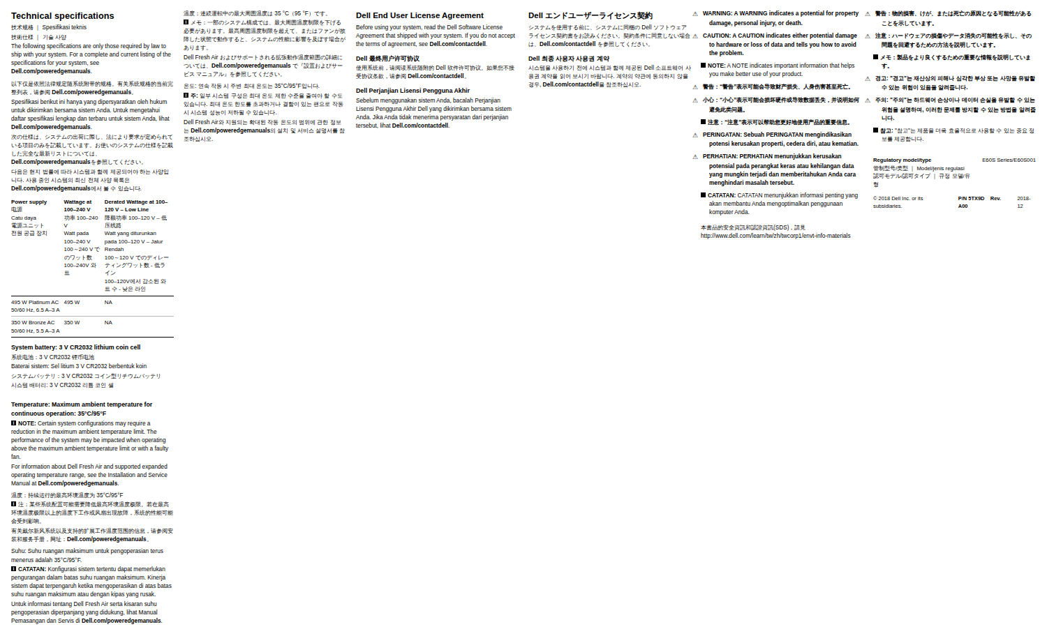Technical specifications
技术规格 ｜ Spesifikasi teknis
技術仕様 ｜ 기술 사양
The following specifications are only those required by law to ship with your system. For a complete and current listing of the specifications for your system, see Dell.com/poweredgemanuals.
以下仅是依照法律规定随系统附带的规格。有关系统规格的当前完整列表，请参阅 Dell.com/poweredgemanuals。
Spesifikasi berikut ini hanya yang dipersyaratkan oleh hukum untuk dikirimkan bersama sistem Anda. Untuk mengetahui daftar spesifikasi lengkap dan terbaru untuk sistem Anda, lihat Dell.com/poweredgemanuals.
次の仕様は、システムの出荷に際し、法により要求が定められている項目のみを記載しています。お使いのシステムの仕様を記載した完全な最新リストについては、Dell.com/poweredgemanualsを参照してください。
다음은 현지 법률에 따라 시스템과 함께 제공되어야 하는 사양입니다. 사용 중인 시스템의 최신 전체 사양 목록은 Dell.com/poweredgemanuals에서 볼 수 있습니다.
| Power supply 电源 Catu daya 電源ユニット 전원 공급 장치 | Wattage at 100–240 V 功率 100–240 V Watt pada 100–240 V 100～240 V でのワット数 100–240V 와트 | Derated Wattage at 100–120 V – Low Line 降额功率 100–120 V – 低压线路 Watt yang diturunkan pada 100–120 V – Jalur Rendah 100～120 V でのディレーティングワット数 - 低ライン 100–120V에서 감소된 와트 수 - 낮은 라인 |
| --- | --- | --- |
| 495 W Platinum AC 50/60 Hz, 6.5 A–3 A | 495 W | NA |
| 350 W Bronze AC 50/60 Hz, 5.5 A–3 A | 350 W | NA |
System battery: 3 V CR2032 lithium coin cell
系统电池：3 V CR2032 锂币电池
Baterai sistem: Sel litium 3 V CR2032 berbentuk koin
システムバッテリ：3 V CR2032 コイン型リチウムバッテリ
시스템 배터리: 3 V CR2032 리튬 코인 셀
Temperature: Maximum ambient temperature for continuous operation: 35°C/95°F
iNOTE: Certain system configurations may require a reduction in the maximum ambient temperature limit. The performance of the system may be impacted when operating above the maximum ambient temperature limit or with a faulty fan.
For information about Dell Fresh Air and supported expanded operating temperature range, see the Installation and Service Manual at Dell.com/poweredgemanuals.
温度：持续运行的最高环境温度为 35°C/95°F
i注：某些系统配置可能需要降低最高环境温度极限。若在最高环境温度极限以上的温度下工作或风扇出现故障，系统的性能可能会受到影响。
有关戴尔新风系统以及支持的扩展工作温度范围的信息，请参阅安装和服务手册，网址：Dell.com/poweredgemanuals。
Suhu: Suhu ruangan maksimum untuk pengoperasian terus menerus adalah 35°C/95°F.
iCATATAN: Konfigurasi sistem tertentu dapat memerlukan pengurangan dalam batas suhu ruangan maksimum. Kinerja sistem dapat terpengaruh ketika mengoperasikan di atas batas suhu ruangan maksimum atau dengan kipas yang rusak.
Untuk informasi tentang Dell Fresh Air serta kisaran suhu pengoperasian diperpanjang yang didukung, lihat Manual Pemasangan dan Servis di Dell.com/poweredgemanuals.
温度：連続運転中の最大周囲温度は 35 °C（95 °F）です。
iメモ：一部のシステム構成では、最大周囲温度制限を下げる必要があります。最高周囲温度制限を超えて、またはファンが故障した状態で動作すると、システムの性能に影響を及ぼす場合があります。
Dell Fresh Air およびサポートされる拡張動作温度範囲の詳細については、Dell.com/poweredgemanuals で『設置およびサービス マニュアル』を参照してください。
온도: 연속 작동 시 주변 최대 온도는 35°C/95°F입니다.
i주: 일부 시스템 구성은 최대 온도 제한 수준을 줄여야 할 수도 있습니다. 최대 온도 한도를 초과하거나 결함이 있는 팬으로 작동 시 시스템 성능이 저하될 수 있습니다.
Dell Fresh Air와 지원되는 확대된 작동 온도의 범위에 관한 정보는 Dell.com/poweredgemanuals의 설치 및 서비스 설명서를 참조하십시오.
Dell End User License Agreement
Before using your system, read the Dell Software License Agreement that shipped with your system. If you do not accept the terms of agreement, see Dell.com/contactdell.
Dell 最终用户许可协议
使用系统前，请阅读系统随附的 Dell 软件许可协议。如果您不接受协议条款，请参阅 Dell.com/contactdell。
Dell Perjanjian Lisensi Pengguna Akhir
Sebelum menggunakan sistem Anda, bacalah Perjanjian Lisensi Pengguna Akhir Dell yang dikirimkan bersama sistem Anda. Jika Anda tidak menerima persyaratan dari perjanjian tersebut, lihat Dell.com/contactdell.
Dell エンドユーザーライセンス契約
システムを使用する前に、システムに同梱の Dell ソフトウェア ライセンス契約書をお読みください。契約条件に同意しない場合は、Dell.com/contactdell を参照してください。
Dell 최종 사용자 사용권 계약
시스템을 사용하기 전에 시스템과 함께 제공된 Dell 소프트웨어 사용권 계약을 읽어 보시기 바랍니다. 계약의 약관에 동의하지 않을 경우, Dell.com/contactdell을 참조하십시오.
⚠WARNING: A WARNING indicates a potential for property damage, personal injury, or death.
⚠CAUTION: A CAUTION indicates either potential damage to hardware or loss of data and tells you how to avoid the problem.
iNOTE: A NOTE indicates important information that helps you make better use of your product.
⚠警告：“警告”表示可能会导致财产损失、人身伤害甚至死亡。
⚠小心：“小心”表示可能会损坏硬件或导致数据丢失，并说明如何避免此类问题。
i注意：“注意”表示可以帮助您更好地使用产品的重要信息。
⚠PERINGATAN: Sebuah PERINGATAN mengindikasikan potensi kerusakan properti, cedera diri, atau kematian.
⚠PERHATIAN: PERHATIAN menunjukkan kerusakan potensial pada perangkat keras atau kehilangan data yang mungkin terjadi dan memberitahukan Anda cara menghindari masalah tersebut.
iCATATAN: CATATAN menunjukkan informasi penting yang akan membantu Anda mengoptimalkan penggunaan komputer Anda.
本書品的安全資訊和認證資訊(SDS)，請見 http://www.dell.com/learn/tw/zh/twcorp1/envt-info-materials
⚠警告：物的損害、けが、または死亡の原因となる可能性があることを示しています。
⚠注意：ハードウェアの損傷やデータ消失の可能性を示し、その問題を回避するための方法を説明しています。
iメモ：製品をより良くするための重要な情報を説明しています。
⚠경고: "경고"는 재산상의 피해나 심각한 부상 또는 사망을 유발할 수 있는 위험이 있음을 알려줍니다.
⚠주의: "주의"는 하드웨어 손상이나 데이터 손실을 유발할 수 있는 위험을 설명하며, 이러한 문제를 방지할 수 있는 방법을 알려줍니다.
i참고: "참고"는 제품을 더욱 효율적으로 사용할 수 있는 중요 정보를 제공합니다.
Regulatory model/type
管制型号/类型 ｜ Model/jenis regulasi
認可モデル/認可タイプ ｜ 규정 모델/유형
E60S Series/E60S001
© 2018 Dell Inc. or its subsidiaries.
P/N 5TX9D Rev. A00
2018-12